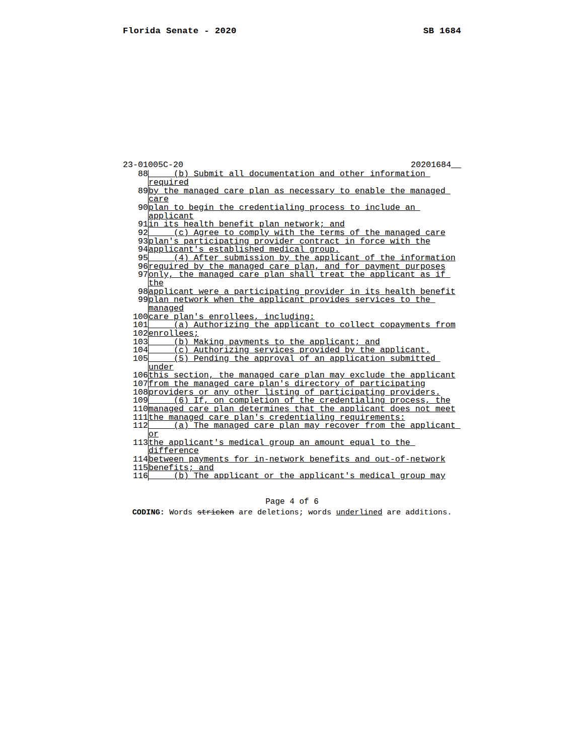Florida Senate - 2020 SB 1684
23-01005C-20 20201684__
| 88 | (b) Submit all documentation and other information required |
| 89 | by the managed care plan as necessary to enable the managed care |
| 90 | plan to begin the credentialing process to include an applicant |
| 91 | in its health benefit plan network; and |
| 92 | (c) Agree to comply with the terms of the managed care |
| 93 | plan's participating provider contract in force with the |
| 94 | applicant's established medical group. |
| 95 | (4) After submission by the applicant of the information |
| 96 | required by the managed care plan, and for payment purposes |
| 97 | only, the managed care plan shall treat the applicant as if the |
| 98 | applicant were a participating provider in its health benefit |
| 99 | plan network when the applicant provides services to the managed |
| 100 | care plan's enrollees, including: |
| 101 | (a) Authorizing the applicant to collect copayments from |
| 102 | enrollees; |
| 103 | (b) Making payments to the applicant; and |
| 104 | (c) Authorizing services provided by the applicant. |
| 105 | (5) Pending the approval of an application submitted under |
| 106 | this section, the managed care plan may exclude the applicant |
| 107 | from the managed care plan's directory of participating |
| 108 | providers or any other listing of participating providers. |
| 109 | (6) If, on completion of the credentialing process, the |
| 110 | managed care plan determines that the applicant does not meet |
| 111 | the managed care plan's credentialing requirements: |
| 112 | (a) The managed care plan may recover from the applicant or |
| 113 | the applicant's medical group an amount equal to the difference |
| 114 | between payments for in-network benefits and out-of-network |
| 115 | benefits; and |
| 116 | (b) The applicant or the applicant's medical group may |
Page 4 of 6
CODING: Words stricken are deletions; words underlined are additions.